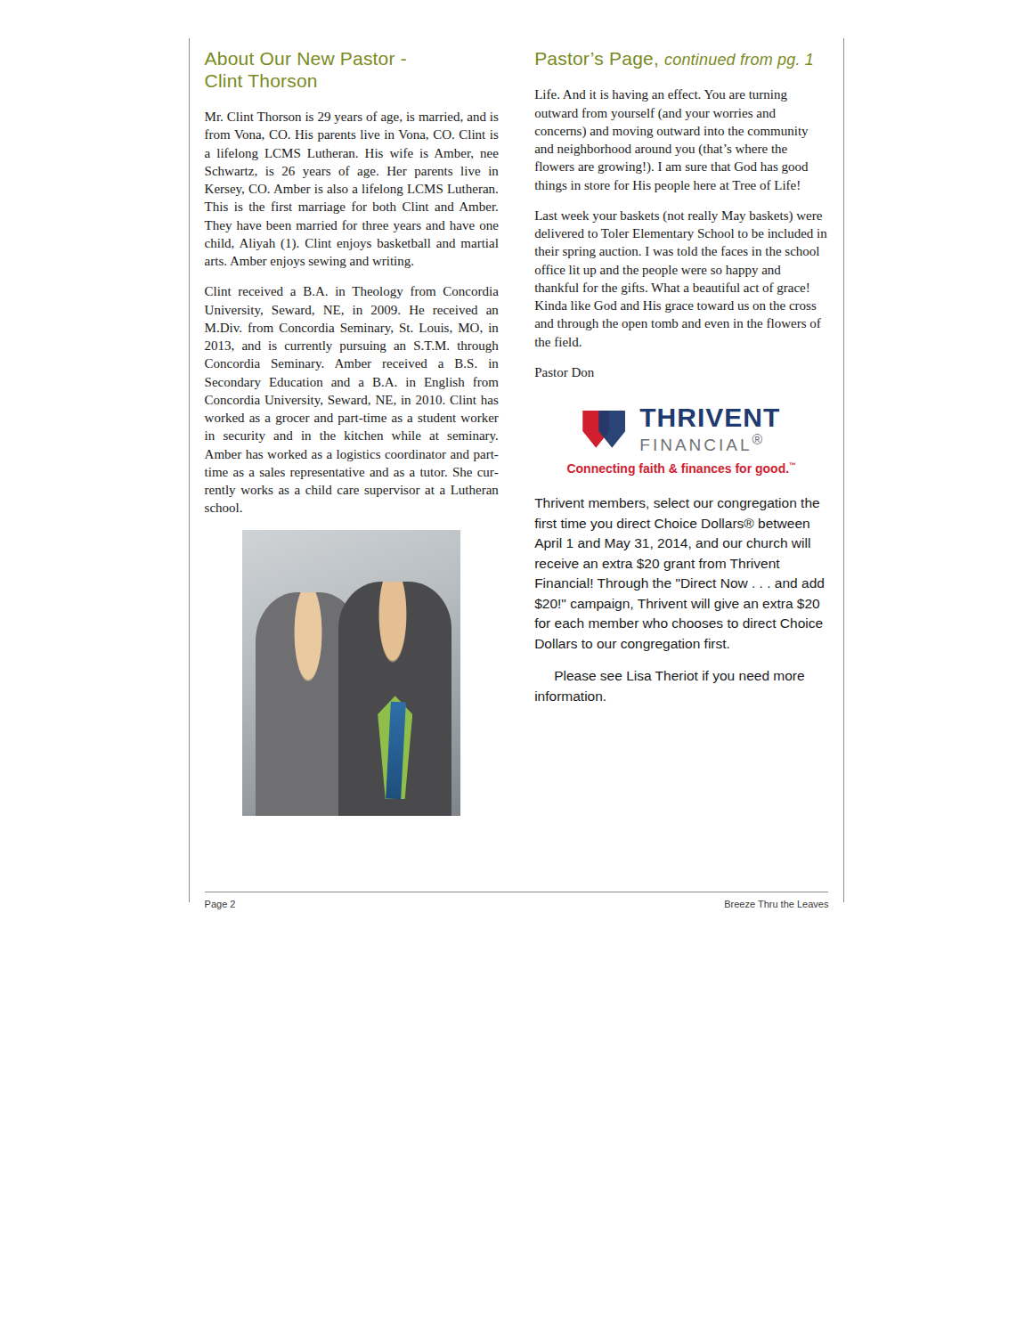About Our New Pastor -Clint Thorson
Mr. Clint Thorson is 29 years of age, is married, and is from Vona, CO. His parents live in Vona, CO. Clint is a lifelong LCMS Lutheran. His wife is Amber, nee Schwartz, is 26 years of age. Her parents live in Kersey, CO. Amber is also a lifelong LCMS Lutheran. This is the first marriage for both Clint and Amber. They have been married for three years and have one child, Aliyah (1). Clint enjoys basketball and martial arts. Amber enjoys sewing and writing.
Clint received a B.A. in Theology from Concordia University, Seward, NE, in 2009. He received an M.Div. from Concordia Seminary, St. Louis, MO, in 2013, and is currently pursuing an S.T.M. through Concordia Seminary. Amber received a B.S. in Secondary Education and a B.A. in English from Concordia University, Seward, NE, in 2010. Clint has worked as a grocer and part-time as a student worker in security and in the kitchen while at seminary. Amber has worked as a logistics coordinator and part-time as a sales representative and as a tutor. She currently works as a child care supervisor at a Lutheran school.
Pastor’s Page, continued from pg. 1
Life. And it is having an effect. You are turning outward from yourself (and your worries and concerns) and moving outward into the community and neighborhood around you (that’s where the flowers are growing!). I am sure that God has good things in store for His people here at Tree of Life!
Last week your baskets (not really May baskets) were delivered to Toler Elementary School to be included in their spring auction. I was told the faces in the school office lit up and the people were so happy and thankful for the gifts. What a beautiful act of grace! Kinda like God and His grace toward us on the cross and through the open tomb and even in the flowers of the field.
Pastor Don
THRIVENT
FINANCIAL®
Connecting faith & finances for good.™
Thrivent members, select our congregation the first time you direct Choice Dollars® between April 1 and May 31, 2014, and our church will receive an extra $20 grant from Thrivent Financial! Through the "Direct Now . . . and add $20!" campaign, Thrivent will give an extra $20 for each member who chooses to direct Choice Dollars to our congregation first.
Please see Lisa Theriot if you need more information.
Page 2
Breeze Thru the Leaves